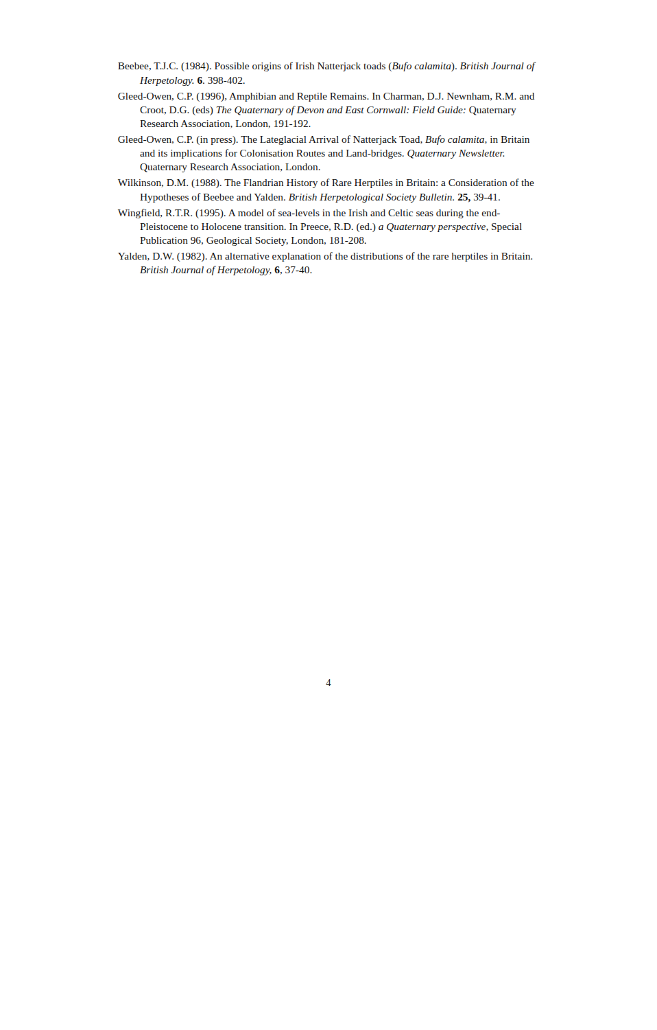Beebee, T.J.C. (1984). Possible origins of Irish Natterjack toads (Bufo calamita). British Journal of Herpetology. 6. 398-402.
Gleed-Owen, C.P. (1996), Amphibian and Reptile Remains. In Charman, D.J. Newnham, R.M. and Croot, D.G. (eds) The Quaternary of Devon and East Cornwall: Field Guide: Quaternary Research Association, London, 191-192.
Gleed-Owen, C.P. (in press). The Lateglacial Arrival of Natterjack Toad, Bufo calamita, in Britain and its implications for Colonisation Routes and Land-bridges. Quaternary Newsletter. Quaternary Research Association, London.
Wilkinson, D.M. (1988). The Flandrian History of Rare Herptiles in Britain: a Consideration of the Hypotheses of Beebee and Yalden. British Herpetological Society Bulletin. 25, 39-41.
Wingfield, R.T.R. (1995). A model of sea-levels in the Irish and Celtic seas during the end-Pleistocene to Holocene transition. In Preece, R.D. (ed.) a Quaternary perspective, Special Publication 96, Geological Society, London, 181-208.
Yalden, D.W. (1982). An alternative explanation of the distributions of the rare herptiles in Britain. British Journal of Herpetology, 6, 37-40.
4